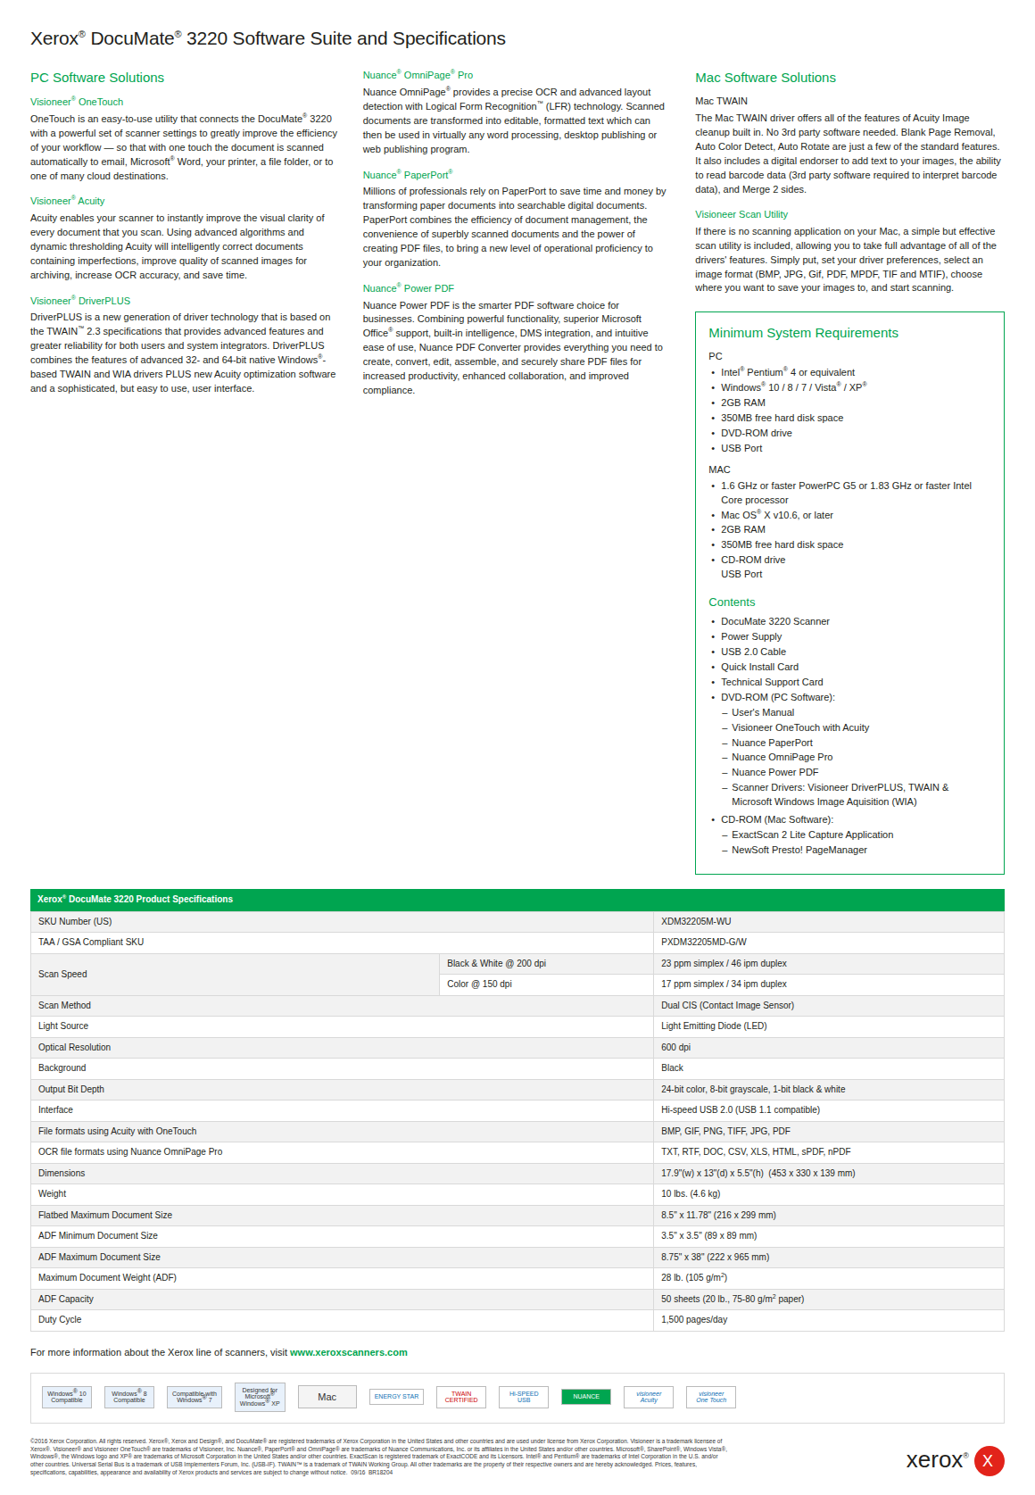Xerox® DocuMate® 3220 Software Suite and Specifications
PC Software Solutions
Visioneer® OneTouch
OneTouch is an easy-to-use utility that connects the DocuMate® 3220 with a powerful set of scanner settings to greatly improve the efficiency of your workflow — so that with one touch the document is scanned automatically to email, Microsoft® Word, your printer, a file folder, or to one of many cloud destinations.
Visioneer® Acuity
Acuity enables your scanner to instantly improve the visual clarity of every document that you scan. Using advanced algorithms and dynamic thresholding Acuity will intelligently correct documents containing imperfections, improve quality of scanned images for archiving, increase OCR accuracy, and save time.
Visioneer® DriverPLUS
DriverPLUS is a new generation of driver technology that is based on the TWAIN™ 2.3 specifications that provides advanced features and greater reliability for both users and system integrators. DriverPLUS combines the features of advanced 32- and 64-bit native Windows®-based TWAIN and WIA drivers PLUS new Acuity optimization software and a sophisticated, but easy to use, user interface.
Nuance® OmniPage® Pro
Nuance OmniPage® provides a precise OCR and advanced layout detection with Logical Form Recognition™ (LFR) technology. Scanned documents are transformed into editable, formatted text which can then be used in virtually any word processing, desktop publishing or web publishing program.
Nuance® PaperPort®
Millions of professionals rely on PaperPort to save time and money by transforming paper documents into searchable digital documents. PaperPort combines the efficiency of document management, the convenience of superbly scanned documents and the power of creating PDF files, to bring a new level of operational proficiency to your organization.
Nuance® Power PDF
Nuance Power PDF is the smarter PDF software choice for businesses. Combining powerful functionality, superior Microsoft Office® support, built-in intelligence, DMS integration, and intuitive ease of use, Nuance PDF Converter provides everything you need to create, convert, edit, assemble, and securely share PDF files for increased productivity, enhanced collaboration, and improved compliance.
Mac Software Solutions
Mac TWAIN
The Mac TWAIN driver offers all of the features of Acuity Image cleanup built in. No 3rd party software needed. Blank Page Removal, Auto Color Detect, Auto Rotate are just a few of the standard features. It also includes a digital endorser to add text to your images, the ability to read barcode data (3rd party software required to interpret barcode data), and Merge 2 sides.
Visioneer Scan Utility
If there is no scanning application on your Mac, a simple but effective scan utility is included, allowing you to take full advantage of all of the drivers' features. Simply put, set your driver preferences, select an image format (BMP, JPG, Gif, PDF, MPDF, TIF and MTIF), choose where you want to save your images to, and start scanning.
Minimum System Requirements
PC
Intel® Pentium® 4 or equivalent
Windows® 10 / 8 / 7 / Vista® / XP®
2GB RAM
350MB free hard disk space
DVD-ROM drive
USB Port
MAC
1.6 GHz or faster PowerPC G5 or 1.83 GHz or faster Intel Core processor
Mac OS® X v10.6, or later
2GB RAM
350MB free hard disk space
CD-ROM drive
USB Port
Contents
DocuMate 3220 Scanner
Power Supply
USB 2.0 Cable
Quick Install Card
Technical Support Card
DVD-ROM (PC Software):
User's Manual
Visioneer OneTouch with Acuity
Nuance PaperPort
Nuance OmniPage Pro
Nuance Power PDF
Scanner Drivers: Visioneer DriverPLUS, TWAIN & Microsoft Windows Image Aquisition (WIA)
CD-ROM (Mac Software):
ExactScan 2 Lite Capture Application
NewSoft Presto! PageManager
Xerox ® DocuMate 3220 Product Specifications
| SKU Number (US) | XDM32205M-WU |
| TAA / GSA Compliant SKU | PXDM32205MD-G/W |
| Scan Speed | Black & White @ 200 dpi | 23 ppm simplex / 46 ipm duplex |
| Color @ 150 dpi | 17 ppm simplex / 34 ipm duplex |
| Scan Method | Dual CIS (Contact Image Sensor) |
| Light Source | Light Emitting Diode (LED) |
| Optical Resolution | 600 dpi |
| Background | Black |
| Output Bit Depth | 24-bit color, 8-bit grayscale, 1-bit black & white |
| Interface | Hi-speed USB 2.0 (USB 1.1 compatible) |
| File formats using Acuity with OneTouch | BMP, GIF, PNG, TIFF, JPG, PDF |
| OCR file formats using Nuance OmniPage Pro | TXT, RTF, DOC, CSV, XLS, HTML, sPDF, nPDF |
| Dimensions | 17.9"(w) x 13"(d) x 5.5"(h) (453 x 330 x 139 mm) |
| Weight | 10 lbs. (4.6 kg) |
| Flatbed Maximum Document Size | 8.5" x 11.78" (216 x 299 mm) |
| ADF Minimum Document Size | 3.5" x 3.5" (89 x 89 mm) |
| ADF Maximum Document Size | 8.75" x 38" (222 x 965 mm) |
| Maximum Document Weight (ADF) | 28 lb. (105 g/m 2 ) |
| ADF Capacity | 50 sheets (20 lb., 75-80 g/m 2 paper) |
| Duty Cycle | 1,500 pages/day |
For more information about the Xerox line of scanners, visit www.xeroxscanners.com
Windows® 10
Compatible
Windows® 8
Compatible
Compatible with
Windows® 7
Designed for
Microsoft®
Windows® XP
Mac
ENERGY STAR
TWAIN
CERTIFIED
Hi-SPEED
USB
NUANCE
visioneer
Acuity
visioneer
One Touch
©2016 Xerox Corporation. All rights reserved. Xerox®, Xerox and Design®, and DocuMate® are registered trademarks of Xerox Corporation in the United States and other countries and are used under license from Xerox Corporation. Visioneer is a trademark licensee of Xerox®. Visioneer® and Visioneer OneTouch® are trademarks of Visioneer, Inc. Nuance®, PaperPort® and OmniPage® are trademarks of Nuance Communications, Inc. or its affiliates in the United States and/or other countries. Microsoft®, SharePoint®, Windows Vista®, Windows®, the Windows logo and XP® are trademarks of Microsoft Corporation in the United States and/or other countries. ExactScan is registered trademark of ExactCODE and its Licensors. Intel® and Pentium® are trademarks of Intel Corporation in the U.S. and/or other countries. Universal Serial Bus is a trademark of USB Implementers Forum, Inc. (USB-IF). TWAIN™ is a trademark of TWAIN Working Group. All other trademarks are the property of their respective owners and are hereby acknowledged. Prices, features, specifications, capabilities, appearance and availability of Xerox products and services are subject to change without notice. 09/16 BR18204
xerox®